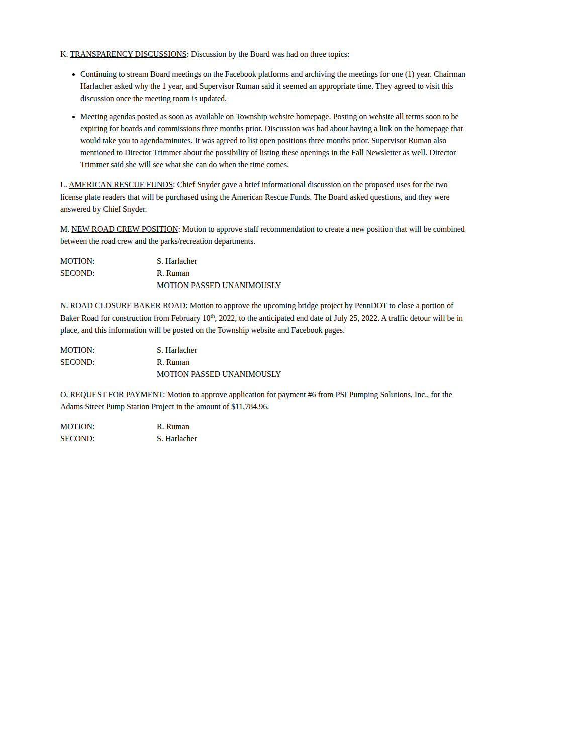K. TRANSPARENCY DISCUSSIONS: Discussion by the Board was had on three topics:
Continuing to stream Board meetings on the Facebook platforms and archiving the meetings for one (1) year. Chairman Harlacher asked why the 1 year, and Supervisor Ruman said it seemed an appropriate time. They agreed to visit this discussion once the meeting room is updated.
Meeting agendas posted as soon as available on Township website homepage. Posting on website all terms soon to be expiring for boards and commissions three months prior. Discussion was had about having a link on the homepage that would take you to agenda/minutes. It was agreed to list open positions three months prior. Supervisor Ruman also mentioned to Director Trimmer about the possibility of listing these openings in the Fall Newsletter as well. Director Trimmer said she will see what she can do when the time comes.
L. AMERICAN RESCUE FUNDS: Chief Snyder gave a brief informational discussion on the proposed uses for the two license plate readers that will be purchased using the American Rescue Funds. The Board asked questions, and they were answered by Chief Snyder.
M. NEW ROAD CREW POSITION: Motion to approve staff recommendation to create a new position that will be combined between the road crew and the parks/recreation departments.
| MOTION: | S. Harlacher |
| SECOND: | R. Ruman |
| | MOTION PASSED UNANIMOUSLY |
N. ROAD CLOSURE BAKER ROAD: Motion to approve the upcoming bridge project by PennDOT to close a portion of Baker Road for construction from February 10th, 2022, to the anticipated end date of July 25, 2022. A traffic detour will be in place, and this information will be posted on the Township website and Facebook pages.
| MOTION: | S. Harlacher |
| SECOND: | R. Ruman |
| | MOTION PASSED UNANIMOUSLY |
O. REQUEST FOR PAYMENT: Motion to approve application for payment #6 from PSI Pumping Solutions, Inc., for the Adams Street Pump Station Project in the amount of $11,784.96.
| MOTION: | R. Ruman |
| SECOND: | S. Harlacher |